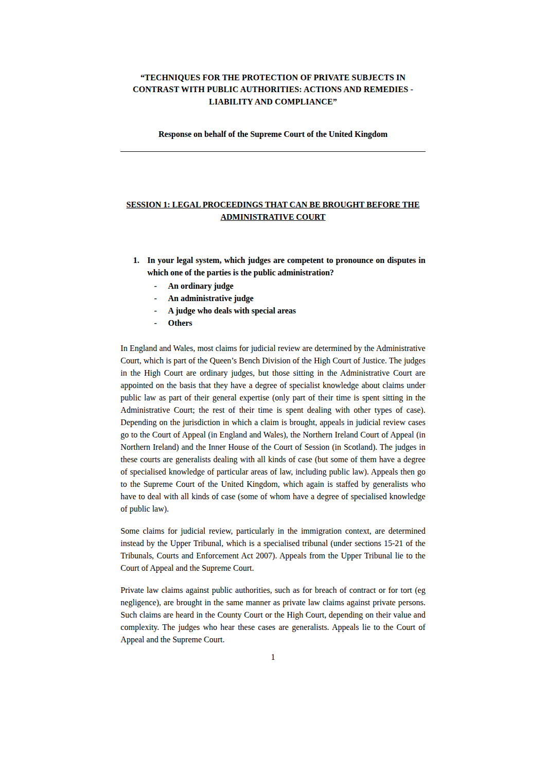“Techniques for the Protection of Private Subjects in Contrast with Public Authorities: Actions and Remedies - Liability and Compliance”
Response on behalf of the Supreme Court of the United Kingdom
Session 1: Legal Proceedings That Can Be Brought Before the Administrative Court
In your legal system, which judges are competent to pronounce on disputes in which one of the parties is the public administration?
An ordinary judge
An administrative judge
A judge who deals with special areas
Others
In England and Wales, most claims for judicial review are determined by the Administrative Court, which is part of the Queen’s Bench Division of the High Court of Justice. The judges in the High Court are ordinary judges, but those sitting in the Administrative Court are appointed on the basis that they have a degree of specialist knowledge about claims under public law as part of their general expertise (only part of their time is spent sitting in the Administrative Court; the rest of their time is spent dealing with other types of case). Depending on the jurisdiction in which a claim is brought, appeals in judicial review cases go to the Court of Appeal (in England and Wales), the Northern Ireland Court of Appeal (in Northern Ireland) and the Inner House of the Court of Session (in Scotland). The judges in these courts are generalists dealing with all kinds of case (but some of them have a degree of specialised knowledge of particular areas of law, including public law). Appeals then go to the Supreme Court of the United Kingdom, which again is staffed by generalists who have to deal with all kinds of case (some of whom have a degree of specialised knowledge of public law).
Some claims for judicial review, particularly in the immigration context, are determined instead by the Upper Tribunal, which is a specialised tribunal (under sections 15-21 of the Tribunals, Courts and Enforcement Act 2007). Appeals from the Upper Tribunal lie to the Court of Appeal and the Supreme Court.
Private law claims against public authorities, such as for breach of contract or for tort (eg negligence), are brought in the same manner as private law claims against private persons. Such claims are heard in the County Court or the High Court, depending on their value and complexity. The judges who hear these cases are generalists. Appeals lie to the Court of Appeal and the Supreme Court.
1